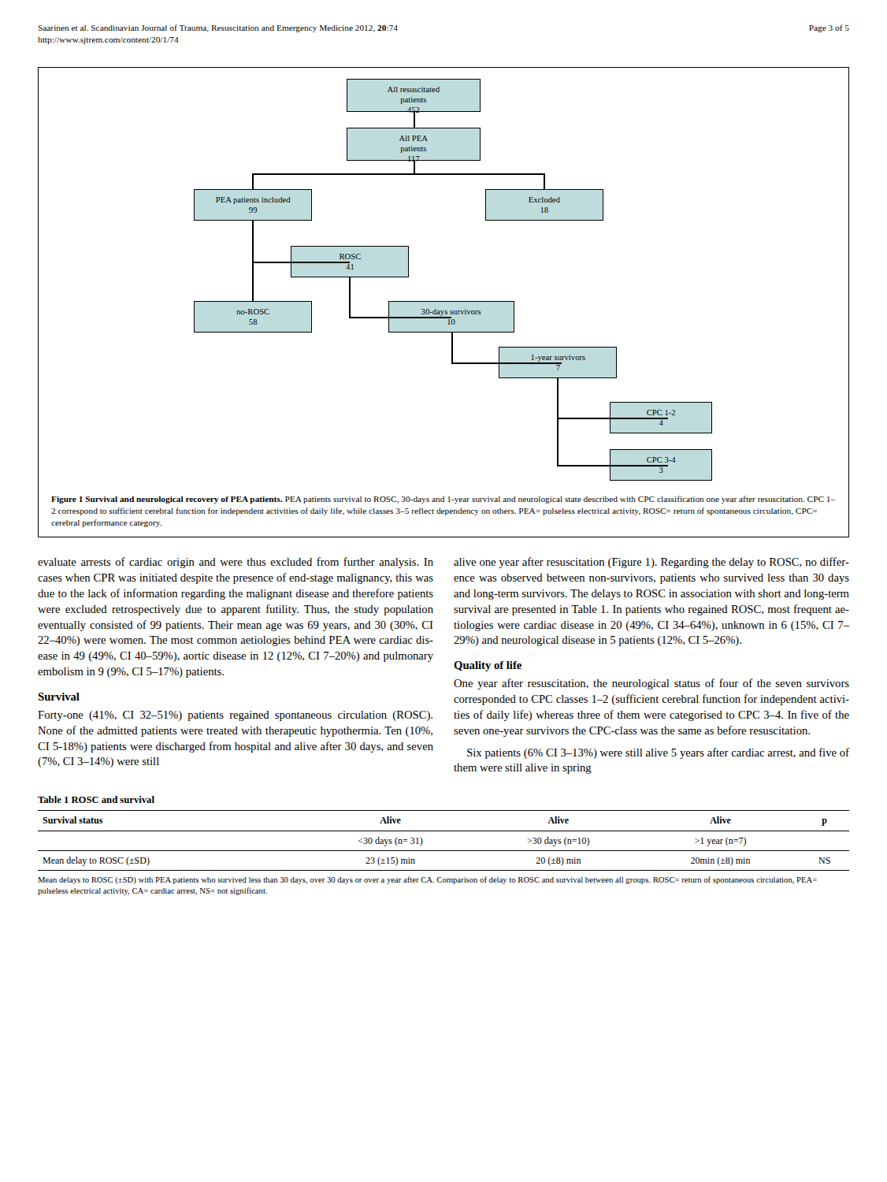Saarinen et al. Scandinavian Journal of Trauma, Resuscitation and Emergency Medicine 2012, 20:74 http://www.sjtrem.com/content/20/1/74
Page 3 of 5
All resuscitated
patients
452
All PEA
patients
117
PEA patients included
99
Excluded
18
ROSC
41
no-ROSC
58
30-days survivors
10
1-year survivors
7
CPC 1-2
4
CPC 3-4
3
Figure 1 Survival and neurological recovery of PEA patients. PEA patients survival to ROSC, 30-days and 1-year survival and neurological state described with CPC classification one year after resuscitation. CPC 1–2 correspond to sufficient cerebral function for independent activities of daily life, while classes 3–5 reflect dependency on others. PEA= pulseless electrical activity, ROSC= return of spontaneous circulation, CPC= cerebral performance category.
evaluate arrests of cardiac origin and were thus excluded from further analysis. In cases when CPR was initiated despite the presence of end-stage malignancy, this was due to the lack of information regarding the malignant disease and therefore patients were excluded retrospectively due to apparent futility. Thus, the study population eventually consisted of 99 patients. Their mean age was 69 years, and 30 (30%, CI 22–40%) were women. The most common aetiologies behind PEA were cardiac disease in 49 (49%, CI 40–59%), aortic disease in 12 (12%, CI 7–20%) and pulmonary embolism in 9 (9%, CI 5–17%) patients.
Survival
Forty-one (41%, CI 32–51%) patients regained spontaneous circulation (ROSC). None of the admitted patients were treated with therapeutic hypothermia. Ten (10%, CI 5-18%) patients were discharged from hospital and alive after 30 days, and seven (7%, CI 3–14%) were still
alive one year after resuscitation (Figure 1). Regarding the delay to ROSC, no difference was observed between non-survivors, patients who survived less than 30 days and long-term survivors. The delays to ROSC in association with short and long-term survival are presented in Table 1. In patients who regained ROSC, most frequent aetiologies were cardiac disease in 20 (49%, CI 34–64%), unknown in 6 (15%, CI 7–29%) and neurological disease in 5 patients (12%, CI 5–26%).
Quality of life
One year after resuscitation, the neurological status of four of the seven survivors corresponded to CPC classes 1–2 (sufficient cerebral function for independent activities of daily life) whereas three of them were categorised to CPC 3–4. In five of the seven one-year survivors the CPC-class was the same as before resuscitation.
Six patients (6% CI 3–13%) were still alive 5 years after cardiac arrest, and five of them were still alive in spring
Table 1 ROSC and survival
| Survival status | Alive | Alive | Alive | p |
| --- | --- | --- | --- | --- |
| | <30 days (n= 31) | >30 days (n=10) | >1 year (n=7) | |
| Mean delay to ROSC (±SD) | 23 (±15) min | 20 (±8) min | 20min (±8) min | NS |
Mean delays to ROSC (±SD) with PEA patients who survived less than 30 days, over 30 days or over a year after CA. Comparison of delay to ROSC and survival between all groups. ROSC= return of spontaneous circulation, PEA= pulseless electrical activity, CA= cardiac arrest, NS= not significant.